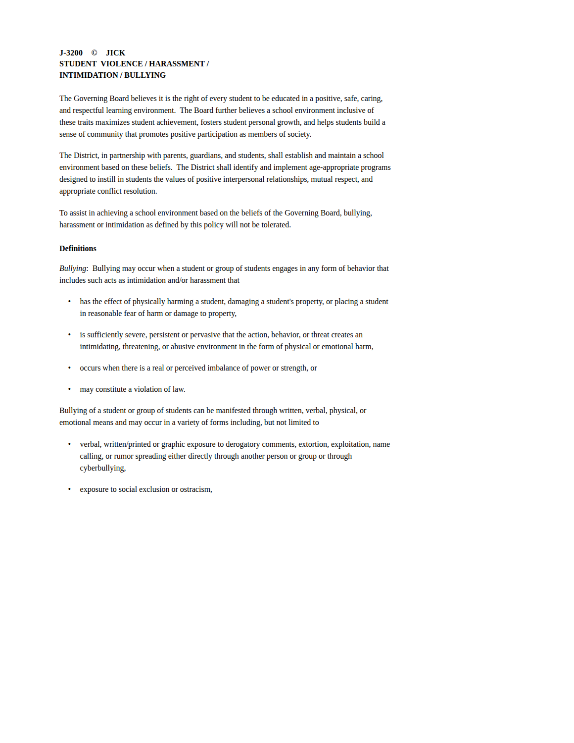J-3200 © JICK
STUDENT VIOLENCE / HARASSMENT /
INTIMIDATION / BULLYING
The Governing Board believes it is the right of every student to be educated in a positive, safe, caring, and respectful learning environment. The Board further believes a school environment inclusive of these traits maximizes student achievement, fosters student personal growth, and helps students build a sense of community that promotes positive participation as members of society.
The District, in partnership with parents, guardians, and students, shall establish and maintain a school environment based on these beliefs. The District shall identify and implement age-appropriate programs designed to instill in students the values of positive interpersonal relationships, mutual respect, and appropriate conflict resolution.
To assist in achieving a school environment based on the beliefs of the Governing Board, bullying, harassment or intimidation as defined by this policy will not be tolerated.
Definitions
Bullying: Bullying may occur when a student or group of students engages in any form of behavior that includes such acts as intimidation and/or harassment that
has the effect of physically harming a student, damaging a student's property, or placing a student in reasonable fear of harm or damage to property,
is sufficiently severe, persistent or pervasive that the action, behavior, or threat creates an intimidating, threatening, or abusive environment in the form of physical or emotional harm,
occurs when there is a real or perceived imbalance of power or strength, or
may constitute a violation of law.
Bullying of a student or group of students can be manifested through written, verbal, physical, or emotional means and may occur in a variety of forms including, but not limited to
verbal, written/printed or graphic exposure to derogatory comments, extortion, exploitation, name calling, or rumor spreading either directly through another person or group or through cyberbullying,
exposure to social exclusion or ostracism,